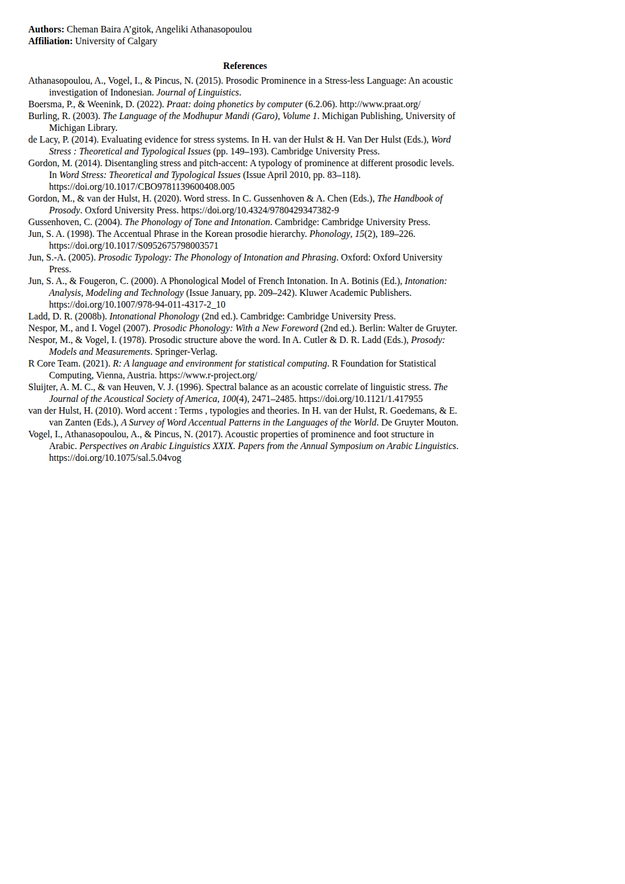Authors: Cheman Baira A’gitok, Angeliki Athanasopoulou
Affiliation: University of Calgary
References
Athanasopoulou, A., Vogel, I., & Pincus, N. (2015). Prosodic Prominence in a Stress-less Language: An acoustic investigation of Indonesian. Journal of Linguistics.
Boersma, P., & Weenink, D. (2022). Praat: doing phonetics by computer (6.2.06). http://www.praat.org/
Burling, R. (2003). The Language of the Modhupur Mandi (Garo), Volume 1. Michigan Publishing, University of Michigan Library.
de Lacy, P. (2014). Evaluating evidence for stress systems. In H. van der Hulst & H. Van Der Hulst (Eds.), Word Stress : Theoretical and Typological Issues (pp. 149–193). Cambridge University Press.
Gordon, M. (2014). Disentangling stress and pitch-accent: A typology of prominence at different prosodic levels. In Word Stress: Theoretical and Typological Issues (Issue April 2010, pp. 83–118). https://doi.org/10.1017/CBO9781139600408.005
Gordon, M., & van der Hulst, H. (2020). Word stress. In C. Gussenhoven & A. Chen (Eds.), The Handbook of Prosody. Oxford University Press. https://doi.org/10.4324/9780429347382-9
Gussenhoven, C. (2004). The Phonology of Tone and Intonation. Cambridge: Cambridge University Press.
Jun, S. A. (1998). The Accentual Phrase in the Korean prosodie hierarchy. Phonology, 15(2), 189–226. https://doi.org/10.1017/S0952675798003571
Jun, S.-A. (2005). Prosodic Typology: The Phonology of Intonation and Phrasing. Oxford: Oxford University Press.
Jun, S. A., & Fougeron, C. (2000). A Phonological Model of French Intonation. In A. Botinis (Ed.), Intonation: Analysis, Modeling and Technology (Issue January, pp. 209–242). Kluwer Academic Publishers. https://doi.org/10.1007/978-94-011-4317-2_10
Ladd, D. R. (2008b). Intonational Phonology (2nd ed.). Cambridge: Cambridge University Press.
Nespor, M., and I. Vogel (2007). Prosodic Phonology: With a New Foreword (2nd ed.). Berlin: Walter de Gruyter.
Nespor, M., & Vogel, I. (1978). Prosodic structure above the word. In A. Cutler & D. R. Ladd (Eds.), Prosody: Models and Measurements. Springer-Verlag.
R Core Team. (2021). R: A language and environment for statistical computing. R Foundation for Statistical Computing, Vienna, Austria. https://www.r-project.org/
Sluijter, A. M. C., & van Heuven, V. J. (1996). Spectral balance as an acoustic correlate of linguistic stress. The Journal of the Acoustical Society of America, 100(4), 2471–2485. https://doi.org/10.1121/1.417955
van der Hulst, H. (2010). Word accent : Terms , typologies and theories. In H. van der Hulst, R. Goedemans, & E. van Zanten (Eds.), A Survey of Word Accentual Patterns in the Languages of the World. De Gruyter Mouton.
Vogel, I., Athanasopoulou, A., & Pincus, N. (2017). Acoustic properties of prominence and foot structure in Arabic. Perspectives on Arabic Linguistics XXIX. Papers from the Annual Symposium on Arabic Linguistics. https://doi.org/10.1075/sal.5.04vog